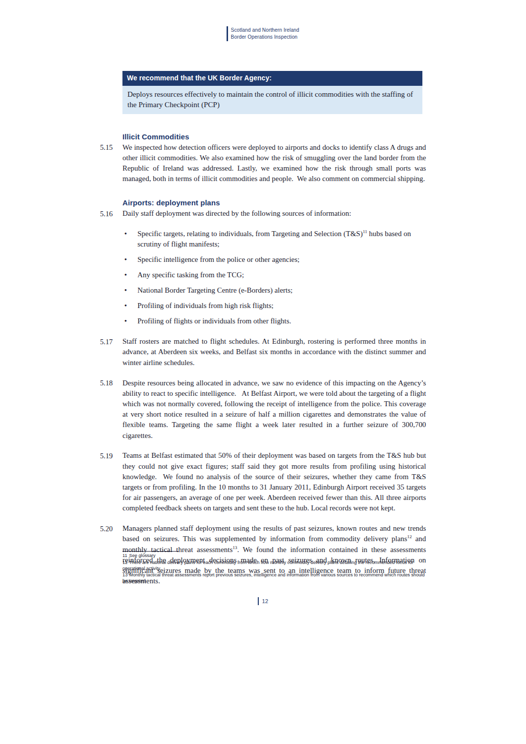Scotland and Northern Ireland
Border Operations Inspection
We recommend that the UK Border Agency:
Deploys resources effectively to maintain the control of illicit commodities with the staffing of the Primary Checkpoint (PCP)
Illicit Commodities
5.15
We inspected how detection officers were deployed to airports and docks to identify class A drugs and other illicit commodities. We also examined how the risk of smuggling over the land border from the Republic of Ireland was addressed. Lastly, we examined how the risk through small ports was managed, both in terms of illicit commodities and people. We also comment on commercial shipping.
Airports: deployment plans
5.16
Daily staff deployment was directed by the following sources of information:
•Specific targets, relating to individuals, from Targeting and Selection (T&S)11 hubs based on scrutiny of flight manifests;
•Specific intelligence from the police or other agencies;
•Any specific tasking from the TCG;
•National Border Targeting Centre (e-Borders) alerts;
•Profiling of individuals from high risk flights;
•Profiling of flights or individuals from other flights.
5.17
Staff rosters are matched to flight schedules. At Edinburgh, rostering is performed three months in advance, at Aberdeen six weeks, and Belfast six months in accordance with the distinct summer and winter airline schedules.
5.18
Despite resources being allocated in advance, we saw no evidence of this impacting on the Agency’s ability to react to specific intelligence. At Belfast Airport, we were told about the targeting of a flight which was not normally covered, following the receipt of intelligence from the police. This coverage at very short notice resulted in a seizure of half a million cigarettes and demonstrates the value of flexible teams. Targeting the same flight a week later resulted in a further seizure of 300,700 cigarettes.
5.19
Teams at Belfast estimated that 50% of their deployment was based on targets from the T&S hub but they could not give exact figures; staff said they got more results from profiling using historical knowledge. We found no analysis of the source of their seizures, whether they came from T&S targets or from profiling. In the 10 months to 31 January 2011, Edinburgh Airport received 35 targets for air passengers, an average of one per week. Aberdeen received fewer than this. All three airports completed feedback sheets on targets and sent these to the hub. Local records were not kept.
5.20
Managers planned staff deployment using the results of past seizures, known routes and new trends based on seizures. This was supplemented by information from commodity delivery plans12 and monthly tactical threat assessments13. We found the information contained in these assessments reinforced the deployment decisions made on past seizures and known routes. Information on significant seizures made by the teams was sent to an intelligence team to inform future threat assessments.
11 See glossary
12 There are national delivery plans for each commodity from which flow monthly commodity delivery plans detailing the recommended focus for operational activity.
13 Monthly tactical threat assessments report previous seizures, intelligence and information from various sources to recommend which routes should be targeted
12